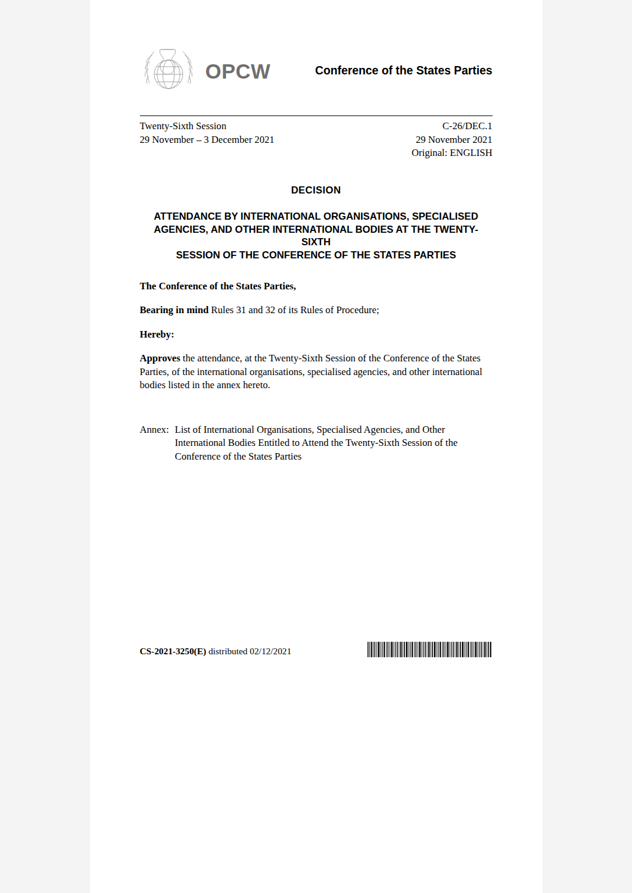OPCW
Conference of the States Parties
Twenty-Sixth Session
29 November – 3 December 2021
C-26/DEC.1
29 November 2021
Original: ENGLISH
DECISION
ATTENDANCE BY INTERNATIONAL ORGANISATIONS, SPECIALISED
AGENCIES, AND OTHER INTERNATIONAL BODIES AT THE TWENTY-SIXTH
SESSION OF THE CONFERENCE OF THE STATES PARTIES
The Conference of the States Parties,
Bearing in mind Rules 31 and 32 of its Rules of Procedure;
Hereby:
Approves the attendance, at the Twenty-Sixth Session of the Conference of the States Parties, of the international organisations, specialised agencies, and other international bodies listed in the annex hereto.
Annex:
List of International Organisations, Specialised Agencies, and Other International Bodies Entitled to Attend the Twenty-Sixth Session of the Conference of the States Parties
CS-2021-3250(E) distributed 02/12/2021